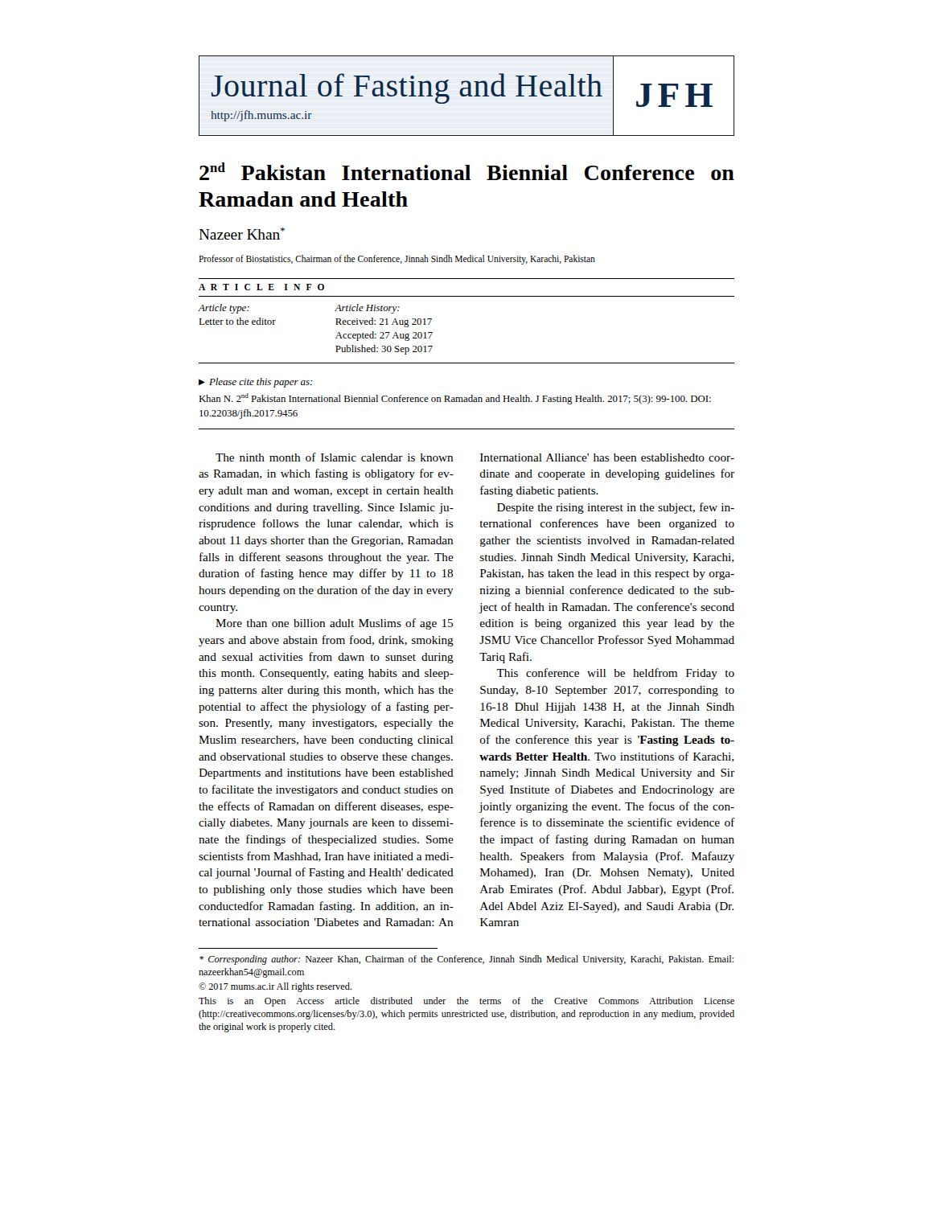Journal of Fasting and Health
http://jfh.mums.ac.ir
JFH
2nd Pakistan International Biennial Conference on Ramadan and Health
Nazeer Khan*
Professor of Biostatistics, Chairman of the Conference, Jinnah Sindh Medical University, Karachi, Pakistan
A R T I C L E I N F O
Article type:
Letter to the editor
Article History:
Received: 21 Aug 2017
Accepted: 27 Aug 2017
Published: 30 Sep 2017
Please cite this paper as:
Khan N. 2nd Pakistan International Biennial Conference on Ramadan and Health. J Fasting Health. 2017; 5(3): 99-100. DOI: 10.22038/jfh.2017.9456
The ninth month of Islamic calendar is known as Ramadan, in which fasting is obligatory for every adult man and woman, except in certain health conditions and during travelling. Since Islamic jurisprudence follows the lunar calendar, which is about 11 days shorter than the Gregorian, Ramadan falls in different seasons throughout the year. The duration of fasting hence may differ by 11 to 18 hours depending on the duration of the day in every country.
More than one billion adult Muslims of age 15 years and above abstain from food, drink, smoking and sexual activities from dawn to sunset during this month. Consequently, eating habits and sleeping patterns alter during this month, which has the potential to affect the physiology of a fasting person. Presently, many investigators, especially the Muslim researchers, have been conducting clinical and observational studies to observe these changes. Departments and institutions have been established to facilitate the investigators and conduct studies on the effects of Ramadan on different diseases, especially diabetes. Many journals are keen to disseminate the findings of thespecialized studies. Some scientists from Mashhad, Iran have initiated a medical journal 'Journal of Fasting and Health' dedicated to publishing only those studies which have been conductedfor Ramadan fasting. In addition, an international association 'Diabetes and Ramadan: An International Alliance' has been establishedto coordinate and cooperate in developing guidelines for fasting diabetic patients.
Despite the rising interest in the subject, few international conferences have been organized to gather the scientists involved in Ramadan-related studies. Jinnah Sindh Medical University, Karachi, Pakistan, has taken the lead in this respect by organizing a biennial conference dedicated to the subject of health in Ramadan. The conference's second edition is being organized this year lead by the JSMU Vice Chancellor Professor Syed Mohammad Tariq Rafi.
This conference will be heldfrom Friday to Sunday, 8-10 September 2017, corresponding to 16-18 Dhul Hijjah 1438 H, at the Jinnah Sindh Medical University, Karachi, Pakistan. The theme of the conference this year is 'Fasting Leads towards Better Health. Two institutions of Karachi, namely; Jinnah Sindh Medical University and Sir Syed Institute of Diabetes and Endocrinology are jointly organizing the event. The focus of the conference is to disseminate the scientific evidence of the impact of fasting during Ramadan on human health. Speakers from Malaysia (Prof. Mafauzy Mohamed), Iran (Dr. Mohsen Nematy), United Arab Emirates (Prof. Abdul Jabbar), Egypt (Prof. Adel Abdel Aziz El-Sayed), and Saudi Arabia (Dr. Kamran
* Corresponding author: Nazeer Khan, Chairman of the Conference, Jinnah Sindh Medical University, Karachi, Pakistan. Email: nazeerkhan54@gmail.com
© 2017 mums.ac.ir All rights reserved.
This is an Open Access article distributed under the terms of the Creative Commons Attribution License (http://creativecommons.org/licenses/by/3.0), which permits unrestricted use, distribution, and reproduction in any medium, provided the original work is properly cited.